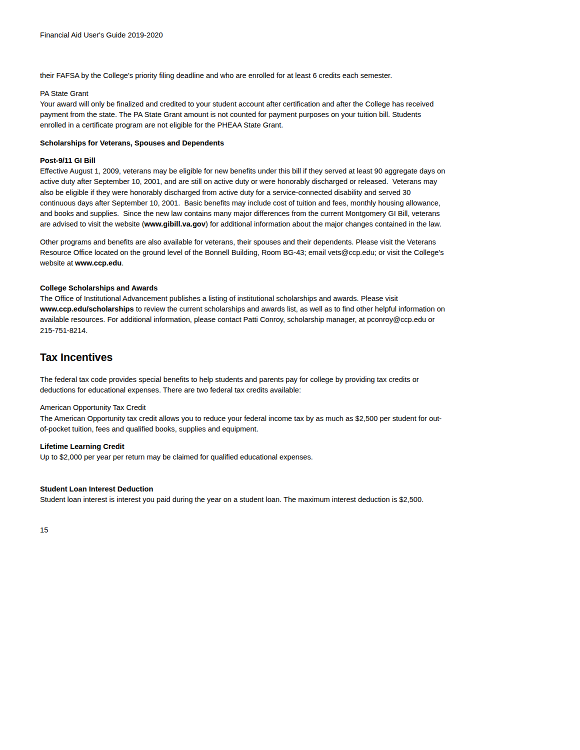Financial Aid User's Guide 2019-2020
their FAFSA by the College's priority filing deadline and who are enrolled for at least 6 credits each semester.
PA State Grant
Your award will only be finalized and credited to your student account after certification and after the College has received payment from the state. The PA State Grant amount is not counted for payment purposes on your tuition bill. Students enrolled in a certificate program are not eligible for the PHEAA State Grant.
Scholarships for Veterans, Spouses and Dependents
Post-9/11 GI Bill
Effective August 1, 2009, veterans may be eligible for new benefits under this bill if they served at least 90 aggregate days on active duty after September 10, 2001, and are still on active duty or were honorably discharged or released. Veterans may also be eligible if they were honorably discharged from active duty for a service-connected disability and served 30 continuous days after September 10, 2001. Basic benefits may include cost of tuition and fees, monthly housing allowance, and books and supplies. Since the new law contains many major differences from the current Montgomery GI Bill, veterans are advised to visit the website (www.gibill.va.gov) for additional information about the major changes contained in the law.
Other programs and benefits are also available for veterans, their spouses and their dependents. Please visit the Veterans Resource Office located on the ground level of the Bonnell Building, Room BG-43; email vets@ccp.edu; or visit the College's website at www.ccp.edu.
College Scholarships and Awards
The Office of Institutional Advancement publishes a listing of institutional scholarships and awards. Please visit www.ccp.edu/scholarships to review the current scholarships and awards list, as well as to find other helpful information on available resources. For additional information, please contact Patti Conroy, scholarship manager, at pconroy@ccp.edu or 215-751-8214.
Tax Incentives
The federal tax code provides special benefits to help students and parents pay for college by providing tax credits or deductions for educational expenses. There are two federal tax credits available:
American Opportunity Tax Credit
The American Opportunity tax credit allows you to reduce your federal income tax by as much as $2,500 per student for out-of-pocket tuition, fees and qualified books, supplies and equipment.
Lifetime Learning Credit
Up to $2,000 per year per return may be claimed for qualified educational expenses.
Student Loan Interest Deduction
Student loan interest is interest you paid during the year on a student loan. The maximum interest deduction is $2,500.
15